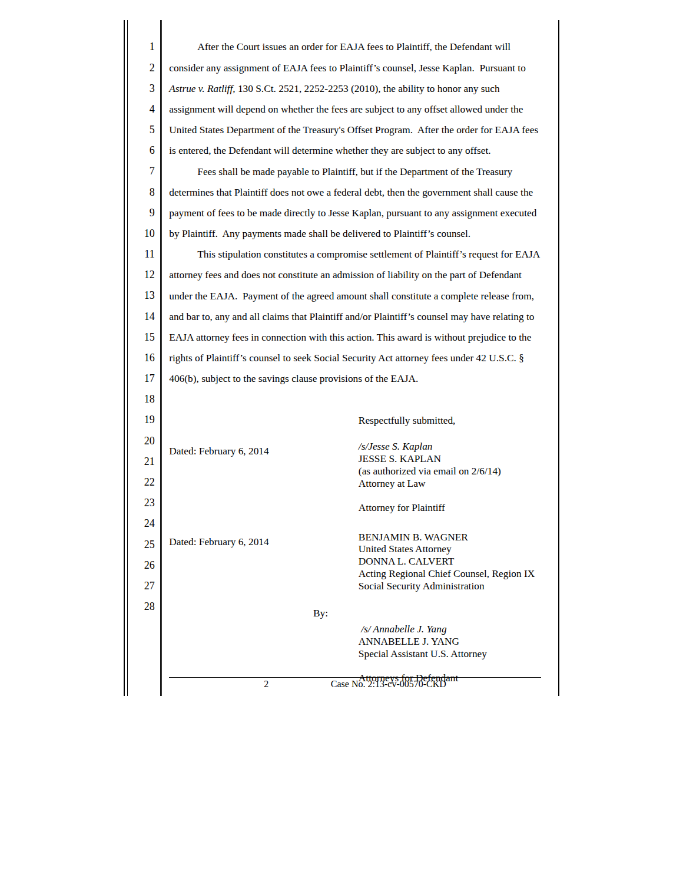1
2
3
4
5
6
7
8
9
10
11
12
13
14
15
16
17
18
19
20
21
22
23
24
25
26
27
28
After the Court issues an order for EAJA fees to Plaintiff, the Defendant will consider any assignment of EAJA fees to Plaintiff’s counsel, Jesse Kaplan. Pursuant to Astrue v. Ratliff, 130 S.Ct. 2521, 2252-2253 (2010), the ability to honor any such assignment will depend on whether the fees are subject to any offset allowed under the United States Department of the Treasury's Offset Program. After the order for EAJA fees is entered, the Defendant will determine whether they are subject to any offset.
Fees shall be made payable to Plaintiff, but if the Department of the Treasury determines that Plaintiff does not owe a federal debt, then the government shall cause the payment of fees to be made directly to Jesse Kaplan, pursuant to any assignment executed by Plaintiff. Any payments made shall be delivered to Plaintiff’s counsel.
This stipulation constitutes a compromise settlement of Plaintiff’s request for EAJA attorney fees and does not constitute an admission of liability on the part of Defendant under the EAJA. Payment of the agreed amount shall constitute a complete release from, and bar to, any and all claims that Plaintiff and/or Plaintiff’s counsel may have relating to EAJA attorney fees in connection with this action. This award is without prejudice to the rights of Plaintiff’s counsel to seek Social Security Act attorney fees under 42 U.S.C. § 406(b), subject to the savings clause provisions of the EAJA.
Respectfully submitted,
Dated: February 6, 2014
/s/Jesse S. Kaplan
JESSE S. KAPLAN
(as authorized via email on 2/6/14)
Attorney at Law
Attorney for Plaintiff
Dated: February 6, 2014
BENJAMIN B. WAGNER
United States Attorney
DONNA L. CALVERT
Acting Regional Chief Counsel, Region IX
Social Security Administration
By:
/s/ Annabelle J. Yang
ANNABELLE J. YANG
Special Assistant U.S. Attorney
Attorneys for Defendant
2 Case No. 2:13-cv-00570-CKD